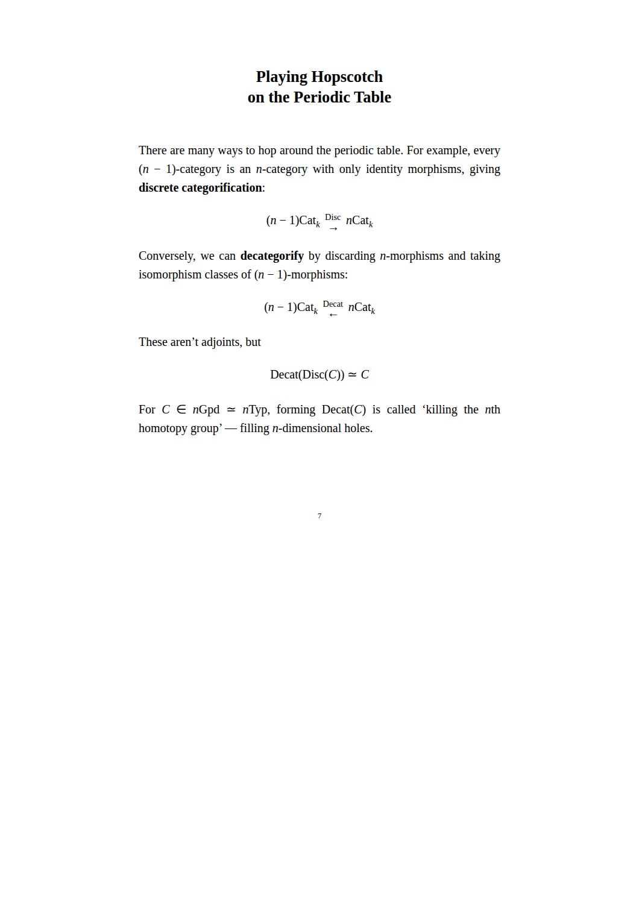Playing Hopscotch
on the Periodic Table
There are many ways to hop around the periodic table. For example, every (n − 1)-category is an n-category with only identity morphisms, giving discrete categorification:
(n − 1)Catk Disc→ n Catk
Conversely, we can decategorify by discarding n-morphisms and taking isomorphism classes of (n − 1)-morphisms:
(n − 1)Catk Decat← n Catk
These aren’t adjoints, but
Decat(Disc(C)) ≃ C
For C ∈ n Gpd ≃ n Typ, forming Decat(C) is called ‘killing the nth homotopy group’ — filling n-dimensional holes.
7